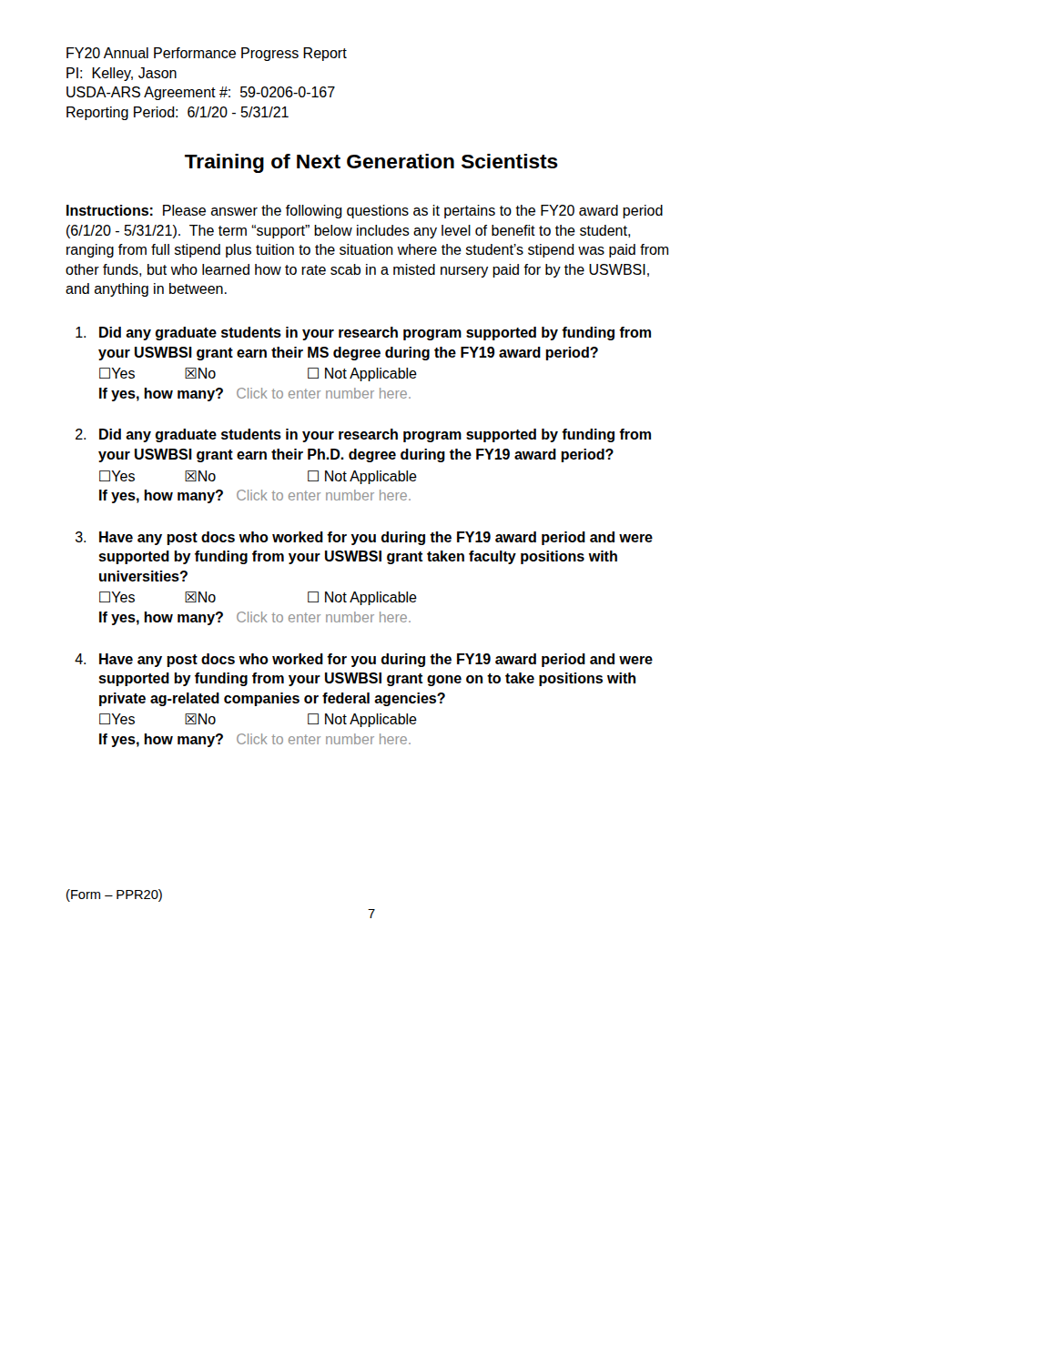FY20 Annual Performance Progress Report
PI: Kelley, Jason
USDA-ARS Agreement #: 59-0206-0-167
Reporting Period: 6/1/20 - 5/31/21
Training of Next Generation Scientists
Instructions: Please answer the following questions as it pertains to the FY20 award period (6/1/20 - 5/31/21). The term “support” below includes any level of benefit to the student, ranging from full stipend plus tuition to the situation where the student’s stipend was paid from other funds, but who learned how to rate scab in a misted nursery paid for by the USWBSI, and anything in between.
Did any graduate students in your research program supported by funding from your USWBSI grant earn their MS degree during the FY19 award period?
☐Yes ☒No ☐ Not Applicable
If yes, how many? Click to enter number here.
Did any graduate students in your research program supported by funding from your USWBSI grant earn their Ph.D. degree during the FY19 award period?
☐Yes ☒No ☐ Not Applicable
If yes, how many? Click to enter number here.
Have any post docs who worked for you during the FY19 award period and were supported by funding from your USWBSI grant taken faculty positions with universities?
☐Yes ☒No ☐ Not Applicable
If yes, how many? Click to enter number here.
Have any post docs who worked for you during the FY19 award period and were supported by funding from your USWBSI grant gone on to take positions with private ag-related companies or federal agencies?
☐Yes ☒No ☐ Not Applicable
If yes, how many? Click to enter number here.
(Form – PPR20)
7